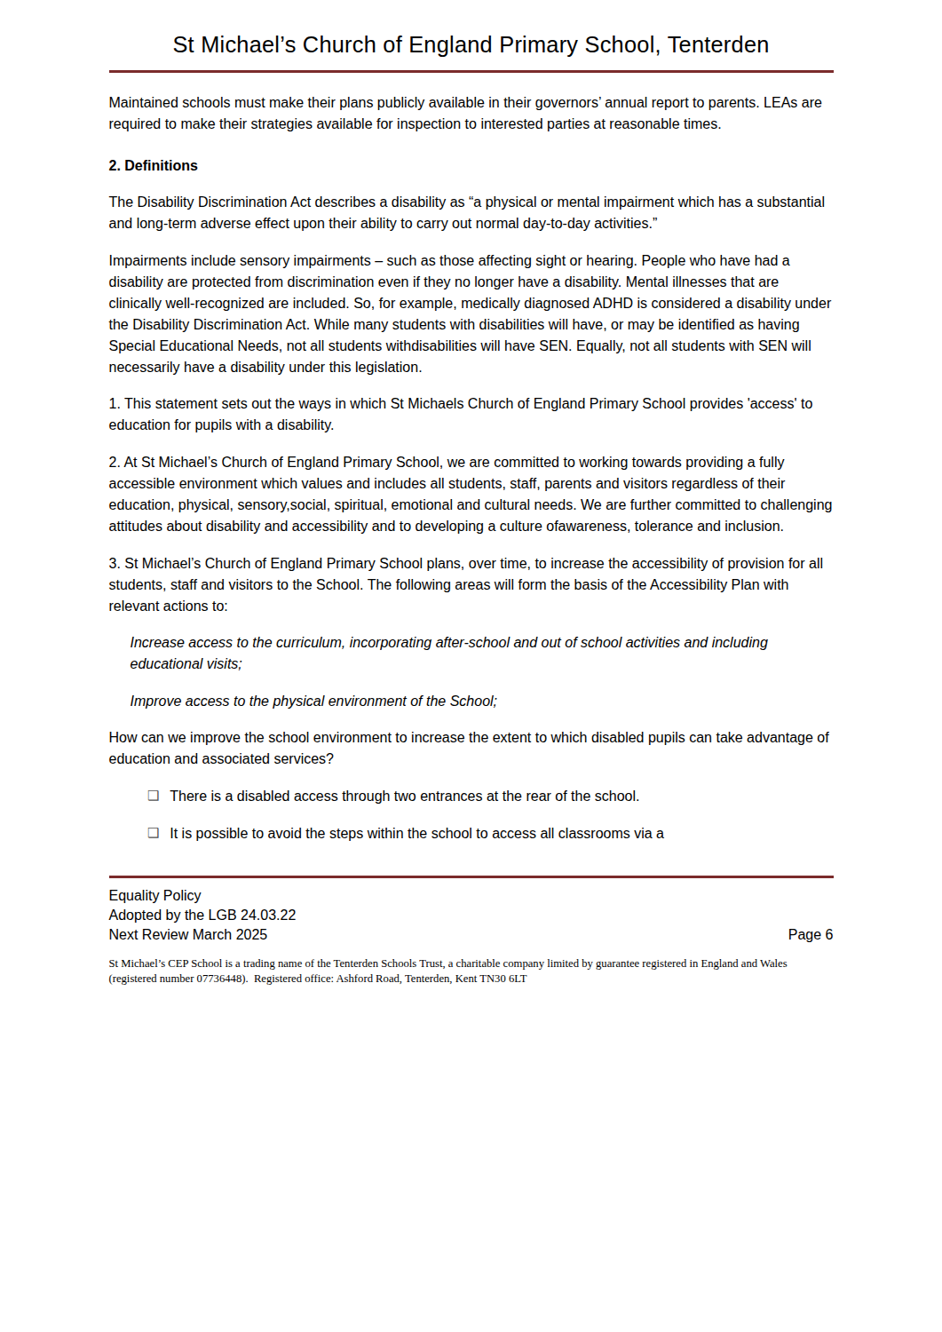St Michael’s Church of England Primary School, Tenterden
Maintained schools must make their plans publicly available in their governors’ annual report to parents. LEAs are required to make their strategies available for inspection to interested parties at reasonable times.
2. Definitions
The Disability Discrimination Act describes a disability as “a physical or mental impairment which has a substantial and long-term adverse effect upon their ability to carry out normal day-to-day activities.”
Impairments include sensory impairments – such as those affecting sight or hearing. People who have had a disability are protected from discrimination even if they no longer have a disability. Mental illnesses that are clinically well-recognized are included. So, for example, medically diagnosed ADHD is considered a disability under the Disability Discrimination Act. While many students with disabilities will have, or may be identified as having Special Educational Needs, not all students withdisabilities will have SEN. Equally, not all students with SEN will necessarily have a disability under this legislation.
1. This statement sets out the ways in which St Michaels Church of England Primary School provides 'access' to education for pupils with a disability.
2. At St Michael’s Church of England Primary School, we are committed to working towards providing a fully accessible environment which values and includes all students, staff, parents and visitors regardless of their education, physical, sensory,social, spiritual, emotional and cultural needs. We are further committed to challenging attitudes about disability and accessibility and to developing a culture ofawareness, tolerance and inclusion.
3. St Michael’s Church of England Primary School plans, over time, to increase the accessibility of provision for all students, staff and visitors to the School. The following areas will form the basis of the Accessibility Plan with relevant actions to:
Increase access to the curriculum, incorporating after-school and out of school activities and including educational visits;
Improve access to the physical environment of the School;
How can we improve the school environment to increase the extent to which disabled pupils can take advantage of education and associated services?
There is a disabled access through two entrances at the rear of the school.
It is possible to avoid the steps within the school to access all classrooms via a
Equality Policy
Adopted by the LGB 24.03.22
Next Review March 2025 Page 6
St Michael’s CEP School is a trading name of the Tenterden Schools Trust, a charitable company limited by guarantee registered in England and Wales (registered number 07736448). Registered office: Ashford Road, Tenterden, Kent TN30 6LT